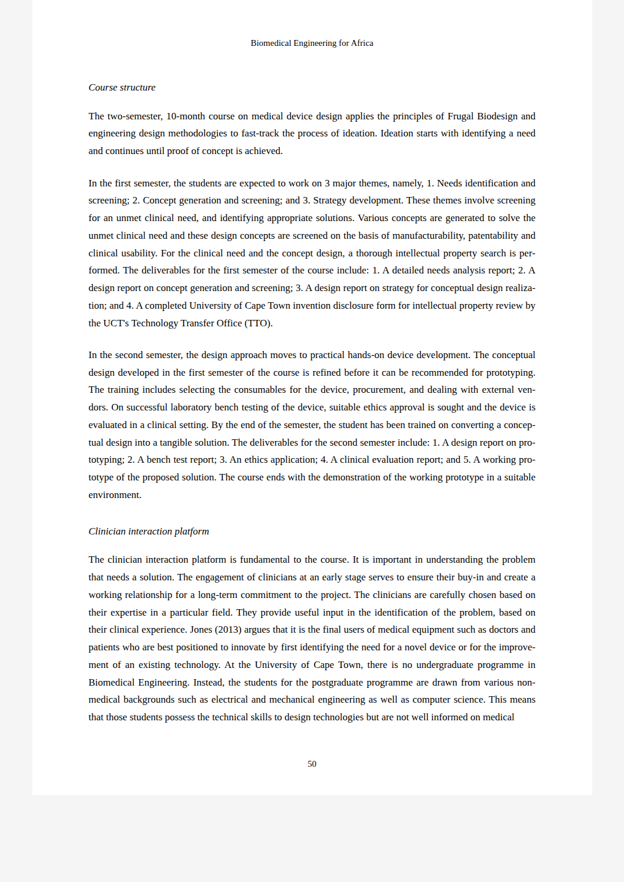Biomedical Engineering for Africa
Course structure
The two-semester, 10-month course on medical device design applies the principles of Frugal Biodesign and engineering design methodologies to fast-track the process of ideation. Ideation starts with identifying a need and continues until proof of concept is achieved.
In the first semester, the students are expected to work on 3 major themes, namely, 1. Needs identification and screening; 2. Concept generation and screening; and 3. Strategy development. These themes involve screening for an unmet clinical need, and identifying appropriate solutions. Various concepts are generated to solve the unmet clinical need and these design concepts are screened on the basis of manufacturability, patentability and clinical usability. For the clinical need and the concept design, a thorough intellectual property search is performed. The deliverables for the first semester of the course include: 1. A detailed needs analysis report; 2. A design report on concept generation and screening; 3. A design report on strategy for conceptual design realization; and 4. A completed University of Cape Town invention disclosure form for intellectual property review by the UCT's Technology Transfer Office (TTO).
In the second semester, the design approach moves to practical hands-on device development. The conceptual design developed in the first semester of the course is refined before it can be recommended for prototyping. The training includes selecting the consumables for the device, procurement, and dealing with external vendors. On successful laboratory bench testing of the device, suitable ethics approval is sought and the device is evaluated in a clinical setting. By the end of the semester, the student has been trained on converting a conceptual design into a tangible solution. The deliverables for the second semester include: 1. A design report on prototyping; 2. A bench test report; 3. An ethics application; 4. A clinical evaluation report; and 5. A working prototype of the proposed solution. The course ends with the demonstration of the working prototype in a suitable environment.
Clinician interaction platform
The clinician interaction platform is fundamental to the course. It is important in understanding the problem that needs a solution. The engagement of clinicians at an early stage serves to ensure their buy-in and create a working relationship for a long-term commitment to the project. The clinicians are carefully chosen based on their expertise in a particular field. They provide useful input in the identification of the problem, based on their clinical experience. Jones (2013) argues that it is the final users of medical equipment such as doctors and patients who are best positioned to innovate by first identifying the need for a novel device or for the improvement of an existing technology. At the University of Cape Town, there is no undergraduate programme in Biomedical Engineering. Instead, the students for the postgraduate programme are drawn from various non-medical backgrounds such as electrical and mechanical engineering as well as computer science. This means that those students possess the technical skills to design technologies but are not well informed on medical
50